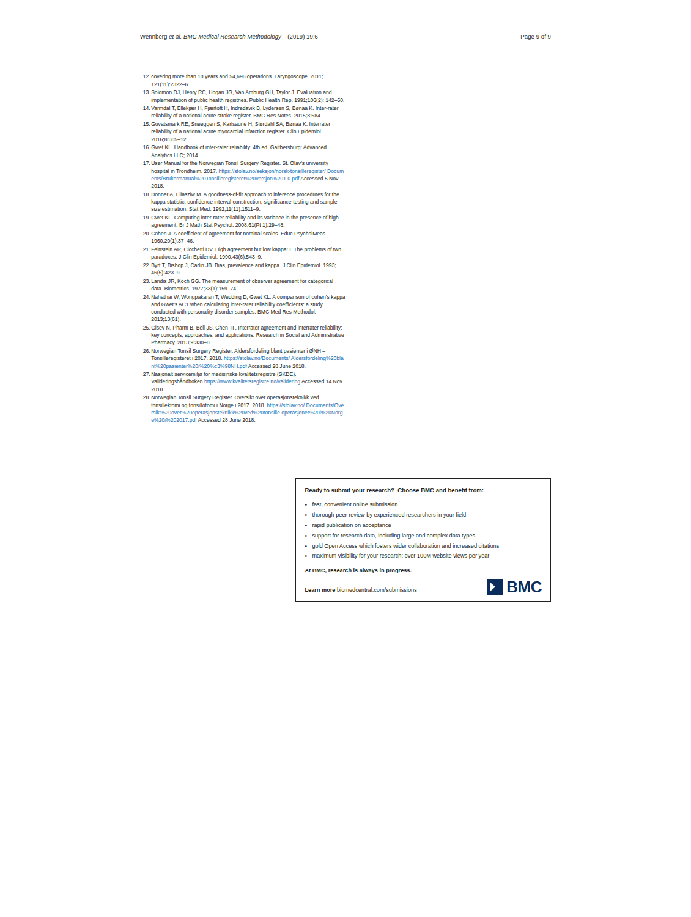Wennberg et al. BMC Medical Research Methodology(2019) 19:6
Page 9 of 9
covering more than 10 years and 54,696 operations. Laryngoscope. 2011; 121(11):2322–6.
Solomon DJ, Henry RC, Hogan JG, Van Amburg GH, Taylor J. Evaluation and implementation of public health registries. Public Health Rep. 1991;106(2): 142–50.
Varmdal T, Ellekjær H, Fjærtoft H, Indredavik B, Lydersen S, Bønaa K. Inter-rater reliability of a national acute stroke register. BMC Res Notes. 2015;8:584.
Govatsmark RE, Sneeggen S, Karlsaune H, Slørdahl SA, Bønaa K. Interrater reliability of a national acute myocardial infarction register. Clin Epidemiol. 2016;8:305–12.
Gwet KL. Handbook of inter-rater reliability. 4th ed. Gaithersburg: Advanced Analytics LLC; 2014.
User Manual for the Norwegian Tonsil Surgery Register. St. Olav’s university hospital in Trondheim. 2017. https://stolav.no/seksjon/norsk-tonsilleregister/ Documents/Brukermanual%20Tonsilleregisteret%20versjon%201.0.pdf Accessed 5 Nov 2018.
Donner A, Eliasziw M. A goodness-of-fit approach to inference procedures for the kappa statistic: confidence interval construction, significance-testing and sample size estimation. Stat Med. 1992;11(11):1511–9.
Gwet KL. Computing inter-rater reliability and its variance in the presence of high agreement. Br J Math Stat Psychol. 2008;61(Pt 1):29–48.
Cohen J. A coefficient of agreement for nominal scales. Educ PsycholMeas. 1960;20(1):37–46.
Feinstein AR, Cicchetti DV. High agreement but low kappa: I. The problems of two paradoxes. J Clin Epidemiol. 1990;43(6):543–9.
Byrt T, Bishop J, Carlin JB. Bias, prevalence and kappa. J Clin Epidemiol. 1993; 46(5):423–9.
Landis JR, Koch GG. The measurement of observer agreement for categorical data. Biometrics. 1977;33(1):159–74.
Nahathai W, Wongpakaran T, Wedding D, Gwet KL. A comparison of cohen’s kappa and Gwet’s AC1 when calculating inter-rater reliability coefficients: a study conducted with personality disorder samples. BMC Med Res Methodol. 2013;13(61).
Gisev N, Pharm B, Bell JS, Chen TF. Interrater agreement and interrater reliability: key concepts, approaches, and applications. Research in Social and Administrative Pharmacy. 2013;9:330–8.
Norwegian Tonsil Surgery Register. Aldersfordeling blant pasienter i ØNH – Tonsilleregisteret i 2017. 2018. https://stolav.no/Documents/ Aldersfordeling%20blant%20pasienter%20i%20%c3%98NH.pdf Accessed 28 June 2018.
Nasjonalt servicemiljø for medisinske kvalitetsregistre (SKDE). Valideringshåndboken https://www.kvalitetsregistre.no/validering Accessed 14 Nov 2018.
Norwegian Tonsil Surgery Register. Oversikt over operasjonsteknikk ved tonsillektomi og tonsillotomi i Norge i 2017. 2018. https://stolav.no/ Documents/Oversikt%20over%20operasjonsteknikk%20ved%20tonsille operasjoner%20i%20Norge%20i%202017.pdf Accessed 28 June 2018.
Ready to submit your research? Choose BMC and benefit from:
fast, convenient online submission
thorough peer review by experienced researchers in your field
rapid publication on acceptance
support for research data, including large and complex data types
gold Open Access which fosters wider collaboration and increased citations
maximum visibility for your research: over 100M website views per year
At BMC, research is always in progress.
Learn more biomedcentral.com/submissions
BMC